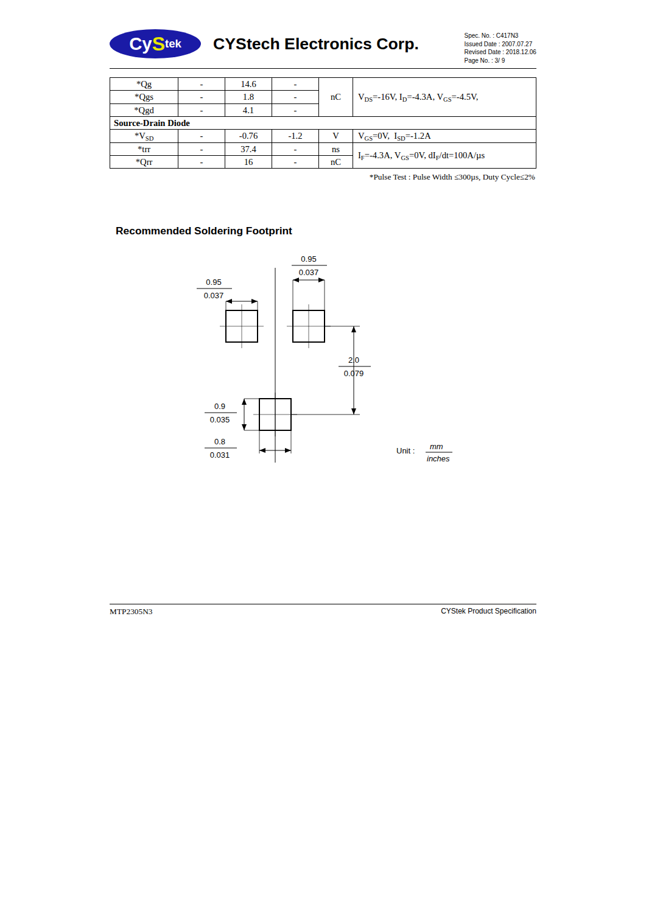Cy Stek
CYStech Electronics Corp.
Spec. No. : C417N3
Issued Date : 2007.07.27
Revised Date : 2018.12.06
Page No. : 3/ 9
| *Qg | - | 14.6 | - | nC | V DS =-16V, I D =-4.3A, V GS =-4.5V, |
| *Qgs | - | 1.8 | - |
| *Qgd | - | 4.1 | - |
| Source-Drain Diode |
| *V SD | - | -0.76 | -1.2 | V | V GS =0V, I SD =-1.2A |
| *trr | - | 37.4 | - | ns | I F =-4.3A, V GS =0V, dI F /dt=100A/µs |
| *Qrr | - | 16 | - | nC |
*Pulse Test : Pulse Width ≤300µs, Duty Cycle≤2%
Recommended Soldering Footprint
0.95 0.037 0.95 0.037 2.0 0.079 0.9 0.035 0.8 0.031 Unit : mm inches
MTP2305N3
CYStek Product Specification